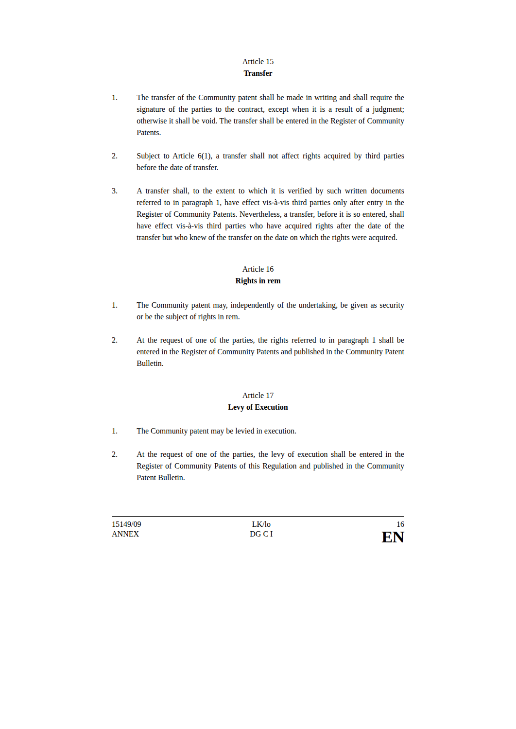Article 15
Transfer
The transfer of the Community patent shall be made in writing and shall require the signature of the parties to the contract, except when it is a result of a judgment; otherwise it shall be void. The transfer shall be entered in the Register of Community Patents.
Subject to Article 6(1), a transfer shall not affect rights acquired by third parties before the date of transfer.
A transfer shall, to the extent to which it is verified by such written documents referred to in paragraph 1, have effect vis-à-vis third parties only after entry in the Register of Community Patents. Nevertheless, a transfer, before it is so entered, shall have effect vis-à-vis third parties who have acquired rights after the date of the transfer but who knew of the transfer on the date on which the rights were acquired.
Article 16
Rights in rem
The Community patent may, independently of the undertaking, be given as security or be the subject of rights in rem.
At the request of one of the parties, the rights referred to in paragraph 1 shall be entered in the Register of Community Patents and published in the Community Patent Bulletin.
Article 17
Levy of Execution
The Community patent may be levied in execution.
At the request of one of the parties, the levy of execution shall be entered in the Register of Community Patents of this Regulation and published in the Community Patent Bulletin.
15149/09 ANNEX
LK/lo DG C I
16 EN